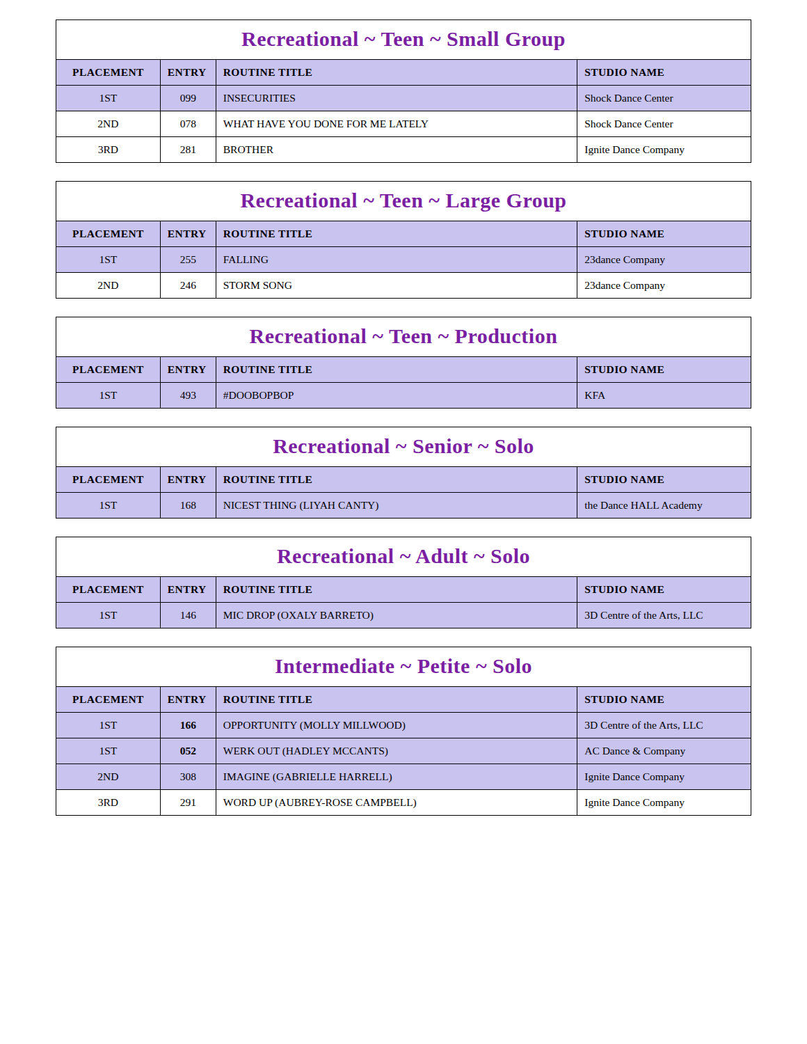Recreational ~ Teen ~ Small Group
| PLACEMENT | ENTRY | ROUTINE TITLE | STUDIO NAME |
| --- | --- | --- | --- |
| 1ST | 099 | INSECURITIES | Shock Dance Center |
| 2ND | 078 | WHAT HAVE YOU DONE FOR ME LATELY | Shock Dance Center |
| 3RD | 281 | BROTHER | Ignite Dance Company |
Recreational ~ Teen ~ Large Group
| PLACEMENT | ENTRY | ROUTINE TITLE | STUDIO NAME |
| --- | --- | --- | --- |
| 1ST | 255 | FALLING | 23dance Company |
| 2ND | 246 | STORM SONG | 23dance Company |
Recreational ~ Teen ~ Production
| PLACEMENT | ENTRY | ROUTINE TITLE | STUDIO NAME |
| --- | --- | --- | --- |
| 1ST | 493 | #DOOBOPBOP | KFA |
Recreational ~ Senior ~ Solo
| PLACEMENT | ENTRY | ROUTINE TITLE | STUDIO NAME |
| --- | --- | --- | --- |
| 1ST | 168 | NICEST THING (LIYAH CANTY) | the Dance HALL Academy |
Recreational ~ Adult ~ Solo
| PLACEMENT | ENTRY | ROUTINE TITLE | STUDIO NAME |
| --- | --- | --- | --- |
| 1ST | 146 | MIC DROP (OXALY BARRETO) | 3D Centre of the Arts, LLC |
Intermediate ~ Petite ~ Solo
| PLACEMENT | ENTRY | ROUTINE TITLE | STUDIO NAME |
| --- | --- | --- | --- |
| 1ST | 166 | OPPORTUNITY (MOLLY MILLWOOD) | 3D Centre of the Arts, LLC |
| 1ST | 052 | WERK OUT (HADLEY MCCANTS) | AC Dance & Company |
| 2ND | 308 | IMAGINE (GABRIELLE HARRELL) | Ignite Dance Company |
| 3RD | 291 | WORD UP (AUBREY-ROSE CAMPBELL) | Ignite Dance Company |